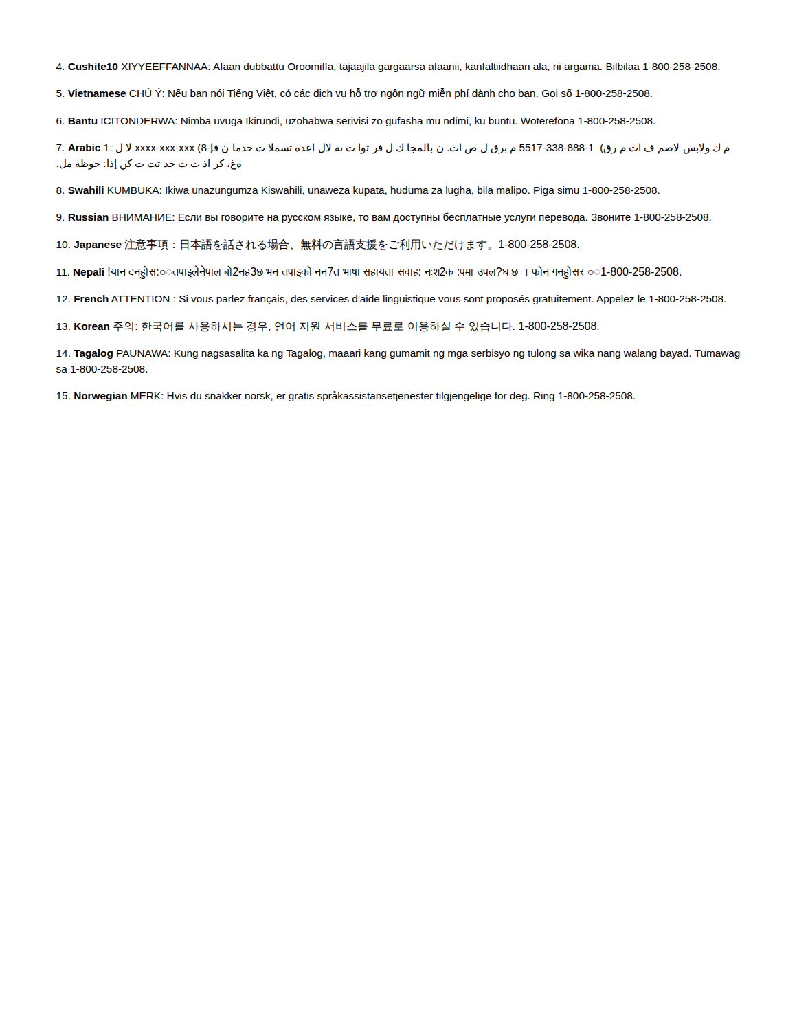4. Cushite10 XIYYEEFFANNAA: Afaan dubbattu Oroomiffa, tajaajila gargaarsa afaanii, kanfaltiidhaan ala, ni argama. Bilbilaa 1-800-258-2508.
5. Vietnamese CHÚ Ý: Nếu bạn nói Tiếng Việt, có các dịch vụ hỗ trợ ngôn ngữ miễn phí dành cho bạn. Gọi số 1-800-258-2508.
6. Bantu ICITONDERWA: Nimba uvuga Ikirundi, uzohabwa serivisi zo gufasha mu ndimi, ku buntu. Woterefona 1-800-258-2508.
7. Arabic 1: م ك ولابس لاصم ف ات م رق) 1-888-338-5517 م برق ل ص ات. ن بالمجا ك ل فر توا ت ىة لال اعدة تسملا ت خدما ن فإ-xxxx-xxx-xxx (8 لا ل ةغ، كر اذ ث ث حد تت ت كن إذا: حوظة مل.
8. Swahili KUMBUKA: Ikiwa unazungumza Kiswahili, unaweza kupata, huduma za lugha, bila malipo. Piga simu 1-800-258-2508.
9. Russian ВНИМАНИЕ: Если вы говорите на русском языке, то вам доступны бесплатные услуги перевода. Звоните 1-800-258-2508.
10. Japanese 注意事項：日本語を話される場合、無料の言語支援をご利用いただけます。1-800-258-2508.
11. Nepali !यान दनहुोस:○◌तपाइलेनेपाल बो2नह3छ भन तपाइको नन7त भाषा सहायता सवाह: नःश2क :पमा उपल?ध छ । फोन गनहुोसर ○◌1-800-258-2508.
12. French ATTENTION : Si vous parlez français, des services d'aide linguistique vous sont proposés gratuitement. Appelez le 1-800-258-2508.
13. Korean 주의: 한국어를 사용하시는 경우, 언어 지원 서비스를 무료로 이용하실 수 있습니다. 1-800-258-2508.
14. Tagalog PAUNAWA: Kung nagsasalita ka ng Tagalog, maaari kang gumamit ng mga serbisyo ng tulong sa wika nang walang bayad. Tumawag sa 1-800-258-2508.
15. Norwegian MERK: Hvis du snakker norsk, er gratis språkassistansetjenester tilgjengelige for deg. Ring 1-800-258-2508.